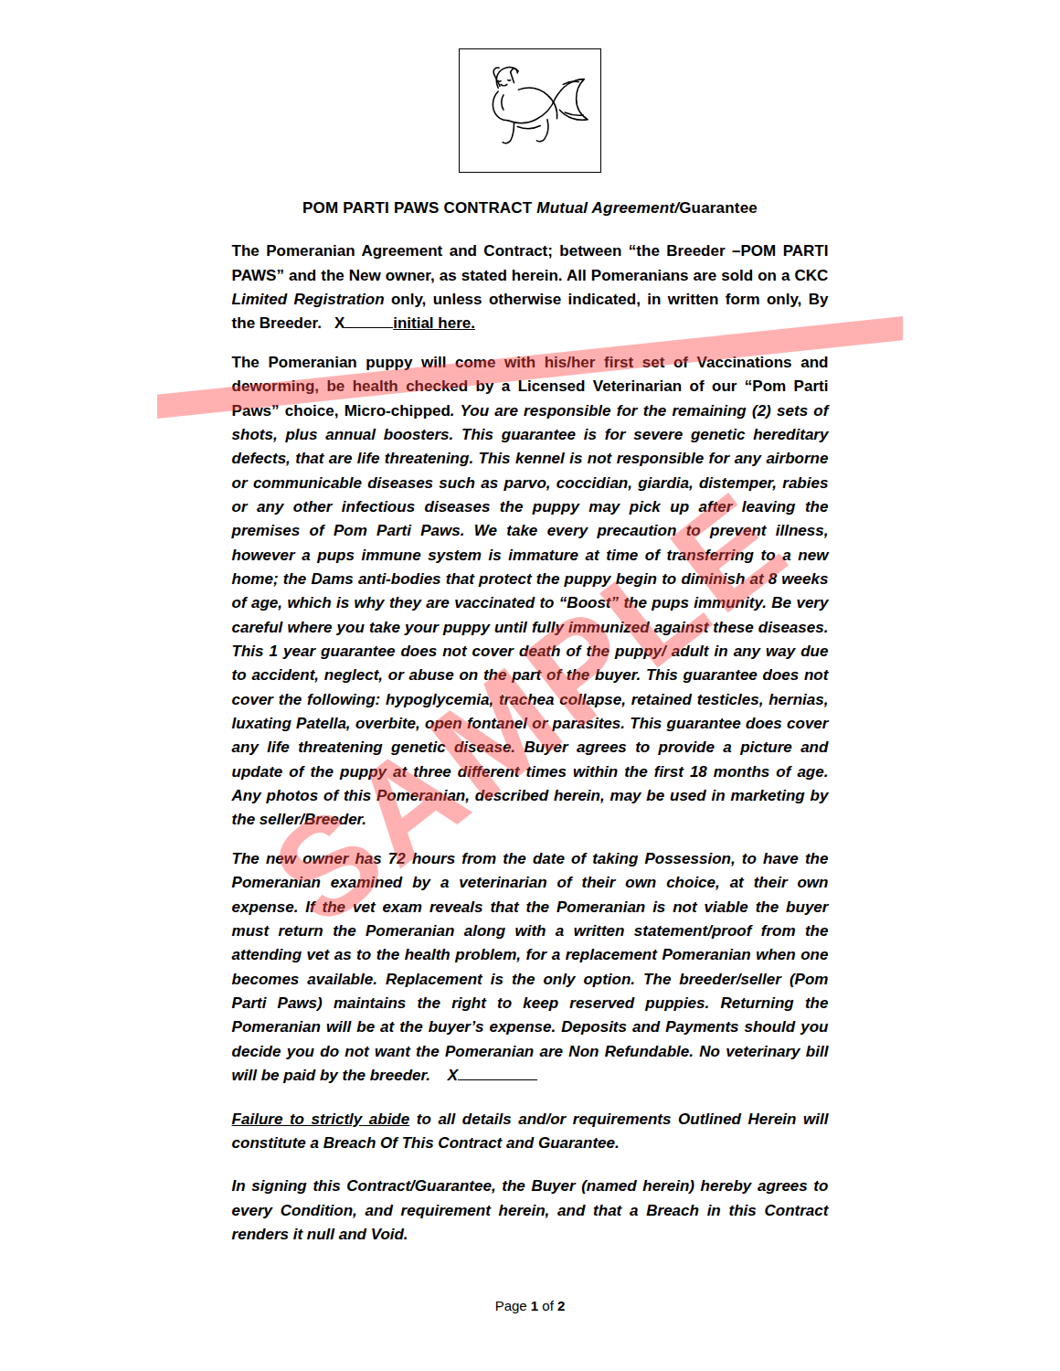POM PARTI PAWS CONTRACT Mutual Agreement/Guarantee
The Pomeranian Agreement and Contract; between “the Breeder –POM PARTI PAWS” and the New owner, as stated herein. All Pomeranians are sold on a CKC Limited Registration only, unless otherwise indicated, in written form only, By the Breeder. X initial here.
The Pomeranian puppy will come with his/her first set of Vaccinations and deworming, be health checked by a Licensed Veterinarian of our “Pom Parti Paws” choice, Micro-chipped. You are responsible for the remaining (2) sets of shots, plus annual boosters. This guarantee is for severe genetic hereditary defects, that are life threatening. This kennel is not responsible for any airborne or communicable diseases such as parvo, coccidian, giardia, distemper, rabies or any other infectious diseases the puppy may pick up after leaving the premises of Pom Parti Paws. We take every precaution to prevent illness, however a pups immune system is immature at time of transferring to a new home; the Dams anti-bodies that protect the puppy begin to diminish at 8 weeks of age, which is why they are vaccinated to “Boost” the pups immunity. Be very careful where you take your puppy until fully immunized against these diseases. This 1 year guarantee does not cover death of the puppy/ adult in any way due to accident, neglect, or abuse on the part of the buyer. This guarantee does not cover the following: hypoglycemia, trachea collapse, retained testicles, hernias, luxating Patella, overbite, open fontanel or parasites. This guarantee does cover any life threatening genetic disease. Buyer agrees to provide a picture and update of the puppy at three different times within the first 18 months of age. Any photos of this Pomeranian, described herein, may be used in marketing by the seller/Breeder.
The new owner has 72 hours from the date of taking Possession, to have the Pomeranian examined by a veterinarian of their own choice, at their own expense. If the vet exam reveals that the Pomeranian is not viable the buyer must return the Pomeranian along with a written statement/proof from the attending vet as to the health problem, for a replacement Pomeranian when one becomes available. Replacement is the only option. The breeder/seller (Pom Parti Paws) maintains the right to keep reserved puppies. Returning the Pomeranian will be at the buyer’s expense. Deposits and Payments should you decide you do not want the Pomeranian are Non Refundable. No veterinary bill will be paid by the breeder. X
Failure to strictly abide to all details and/or requirements Outlined Herein will constitute a Breach Of This Contract and Guarantee.
In signing this Contract/Guarantee, the Buyer (named herein) hereby agrees to every Condition, and requirement herein, and that a Breach in this Contract renders it null and Void.
Page 1 of 2
SAMPLE